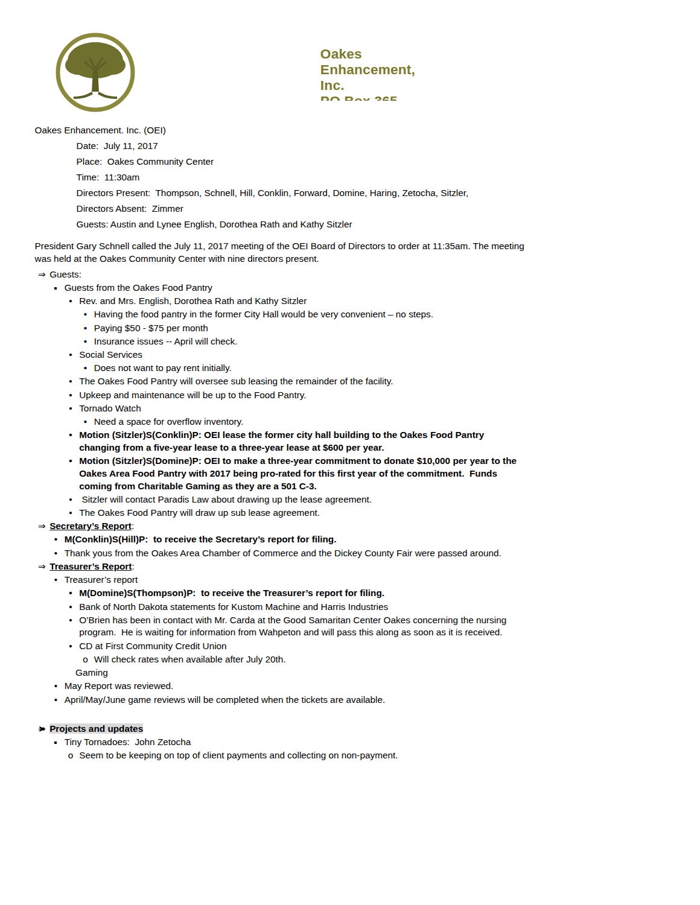Oakes
Enhancement,
Inc.
PO Box 365
Oakes Enhancement. Inc. (OEI)
Date: July 11, 2017
Place: Oakes Community Center
Time: 11:30am
Directors Present: Thompson, Schnell, Hill, Conklin, Forward, Domine, Haring, Zetocha, Sitzler,
Directors Absent: Zimmer
Guests: Austin and Lynee English, Dorothea Rath and Kathy Sitzler
President Gary Schnell called the July 11, 2017 meeting of the OEI Board of Directors to order at 11:35am. The meeting was held at the Oakes Community Center with nine directors present.
Guests:
Guests from the Oakes Food Pantry
Rev. and Mrs. English, Dorothea Rath and Kathy Sitzler
Having the food pantry in the former City Hall would be very convenient – no steps.
Paying $50 - $75 per month
Insurance issues -- April will check.
Social Services
Does not want to pay rent initially.
The Oakes Food Pantry will oversee sub leasing the remainder of the facility.
Upkeep and maintenance will be up to the Food Pantry.
Tornado Watch
Need a space for overflow inventory.
Motion (Sitzler)S(Conklin)P: OEI lease the former city hall building to the Oakes Food Pantry changing from a five-year lease to a three-year lease at $600 per year.
Motion (Sitzler)S(Domine)P: OEI to make a three-year commitment to donate $10,000 per year to the Oakes Area Food Pantry with 2017 being pro-rated for this first year of the commitment. Funds coming from Charitable Gaming as they are a 501 C-3.
Sitzler will contact Paradis Law about drawing up the lease agreement.
The Oakes Food Pantry will draw up sub lease agreement.
Secretary’s Report:
M(Conklin)S(Hill)P: to receive the Secretary’s report for filing.
Thank yous from the Oakes Area Chamber of Commerce and the Dickey County Fair were passed around.
Treasurer’s Report:
Treasurer’s report
M(Domine)S(Thompson)P: to receive the Treasurer’s report for filing.
Bank of North Dakota statements for Kustom Machine and Harris Industries
O’Brien has been in contact with Mr. Carda at the Good Samaritan Center Oakes concerning the nursing program. He is waiting for information from Wahpeton and will pass this along as soon as it is received.
CD at First Community Credit Union
Will check rates when available after July 20th.
Gaming
May Report was reviewed.
April/May/June game reviews will be completed when the tickets are available.
➤ Projects and updates
Tiny Tornadoes: John Zetocha
Seem to be keeping on top of client payments and collecting on non-payment.